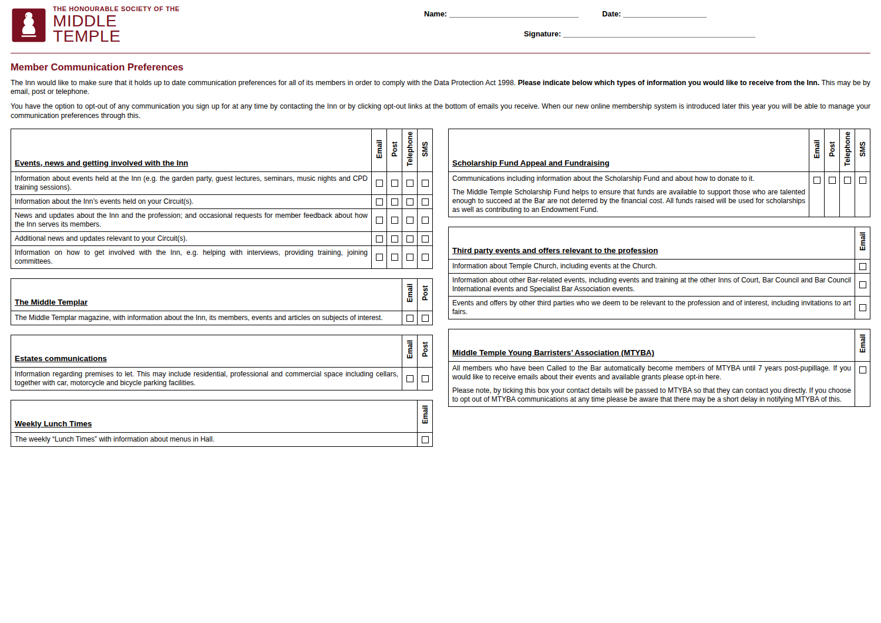The Honourable Society of the
MIDDLE
TEMPLE
Name: _______________________________
Date: ____________________
Signature: ______________________________________________
Member Communication Preferences
The Inn would like to make sure that it holds up to date communication preferences for all of its members in order to comply with the Data Protection Act 1998. Please indicate below which types of information you would like to receive from the Inn. This may be by email, post or telephone.
You have the option to opt-out of any communication you sign up for at any time by contacting the Inn or by clicking opt-out links at the bottom of emails you receive. When our new online membership system is introduced later this year you will be able to manage your communication preferences through this.
| Events, news and getting involved with the Inn | Email | Post | Telephone | SMS |
| --- | --- | --- | --- | --- |
| Information about events held at the Inn (e.g. the garden party, guest lectures, seminars, music nights and CPD training sessions). | | | | |
| Information about the Inn’s events held on your Circuit(s). | | | | |
| News and updates about the Inn and the profession; and occasional requests for member feedback about how the Inn serves its members. | | | | |
| Additional news and updates relevant to your Circuit(s). | | | | |
| Information on how to get involved with the Inn, e.g. helping with interviews, providing training, joining committees. | | | | |
| The Middle Templar | Email | Post |
| --- | --- | --- |
| The Middle Templar magazine, with information about the Inn, its members, events and articles on subjects of interest. | | |
| Estates communications | Email | Post |
| --- | --- | --- |
| Information regarding premises to let. This may include residential, professional and commercial space including cellars, together with car, motorcycle and bicycle parking facilities. | | |
| Weekly Lunch Times | Email |
| --- | --- |
| The weekly “Lunch Times” with information about menus in Hall. | |
| Scholarship Fund Appeal and Fundraising | Email | Post | Telephone | SMS |
| --- | --- | --- | --- | --- |
| Communications including information about the Scholarship Fund and about how to donate to it. The Middle Temple Scholarship Fund helps to ensure that funds are available to support those who are talented enough to succeed at the Bar are not deterred by the financial cost. All funds raised will be used for scholarships as well as contributing to an Endowment Fund. | | | | |
| Third party events and offers relevant to the profession | Email |
| --- | --- |
| Information about Temple Church, including events at the Church. | |
| Information about other Bar-related events, including events and training at the other Inns of Court, Bar Council and Bar Council International events and Specialist Bar Association events. | |
| Events and offers by other third parties who we deem to be relevant to the profession and of interest, including invitations to art fairs. | |
| Middle Temple Young Barristers’ Association (MTYBA) | Email |
| --- | --- |
| All members who have been Called to the Bar automatically become members of MTYBA until 7 years post-pupillage. If you would like to receive emails about their events and available grants please opt-in here. Please note, by ticking this box your contact details will be passed to MTYBA so that they can contact you directly. If you choose to opt out of MTYBA communications at any time please be aware that there may be a short delay in notifying MTYBA of this. | |